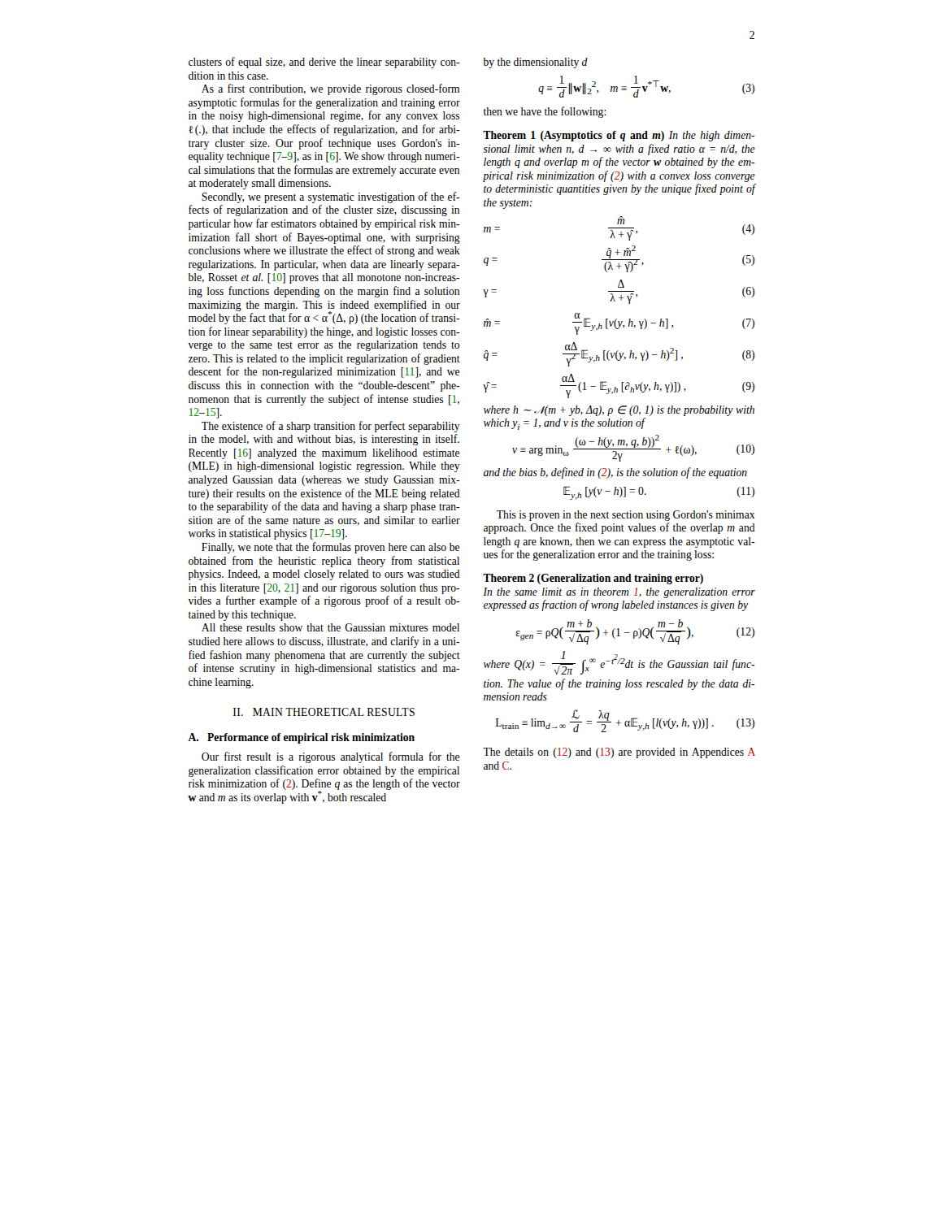2
clusters of equal size, and derive the linear separability condition in this case.
As a first contribution, we provide rigorous closed-form asymptotic formulas for the generalization and training error in the noisy high-dimensional regime, for any convex loss ℓ(.), that include the effects of regularization, and for arbitrary cluster size. Our proof technique uses Gordon's inequality technique [7–9], as in [6]. We show through numerical simulations that the formulas are extremely accurate even at moderately small dimensions.
Secondly, we present a systematic investigation of the effects of regularization and of the cluster size, discussing in particular how far estimators obtained by empirical risk minimization fall short of Bayes-optimal one, with surprising conclusions where we illustrate the effect of strong and weak regularizations. In particular, when data are linearly separable, Rosset et al. [10] proves that all monotone non-increasing loss functions depending on the margin find a solution maximizing the margin. This is indeed exemplified in our model by the fact that for α < α*(Δ, ρ) (the location of transition for linear separability) the hinge, and logistic losses converge to the same test error as the regularization tends to zero. This is related to the implicit regularization of gradient descent for the non-regularized minimization [11], and we discuss this in connection with the “double-descent” phenomenon that is currently the subject of intense studies [1, 12–15].
The existence of a sharp transition for perfect separability in the model, with and without bias, is interesting in itself. Recently [16] analyzed the maximum likelihood estimate (MLE) in high-dimensional logistic regression. While they analyzed Gaussian data (whereas we study Gaussian mixture) their results on the existence of the MLE being related to the separability of the data and having a sharp phase transition are of the same nature as ours, and similar to earlier works in statistical physics [17–19].
Finally, we note that the formulas proven here can also be obtained from the heuristic replica theory from statistical physics. Indeed, a model closely related to ours was studied in this literature [20, 21] and our rigorous solution thus provides a further example of a rigorous proof of a result obtained by this technique.
All these results show that the Gaussian mixtures model studied here allows to discuss, illustrate, and clarify in a unified fashion many phenomena that are currently the subject of intense scrutiny in high-dimensional statistics and machine learning.
II. MAIN THEORETICAL RESULTS
A. Performance of empirical risk minimization
Our first result is a rigorous analytical formula for the generalization classification error obtained by the empirical risk minimization of (2). Define q as the length of the vector w and m as its overlap with v*, both rescaled
by the dimensionality d
q ≡ 1 d∥w∥22, m ≡ 1 d v*⊤w,
(3)
then we have the following:
Theorem 1 (Asymptotics of q and m) In the high dimensional limit when n, d → ∞ with a fixed ratio α = n/d, the length q and overlap m of the vector w obtained by the empirical risk minimization of (2) with a convex loss converge to deterministic quantities given by the unique fixed point of the system:
m =
m̂λ + γ̂,
(4)
q =
q̂ + m̂2(λ + γ̂)2,
(5)
γ =
Δλ + γ̂,
(6)
m̂ =
αγ 𝔼y,h [v(y, h, γ) − h] ,
(7)
q̂ =
αΔ γ2 𝔼y,h [(v(y, h, γ) − h)2] ,
(8)
γ̂ =
αΔ γ(1 − 𝔼y,h [∂hv(y, h, γ)]) ,
(9)
where h ∼ 𝒩(m + yb, Δq), ρ ∈ (0, 1) is the probability with which yi = 1, and v is the solution of
v ≡ arg minω (ω − h(y, m, q, b))22γ + ℓ(ω),
(10)
and the bias b, defined in (2), is the solution of the equation
𝔼y,h [y(v − h)] = 0.
(11)
This is proven in the next section using Gordon's minimax approach. Once the fixed point values of the overlap m and length q are known, then we can express the asymptotic values for the generalization error and the training loss:
Theorem 2 (Generalization and training error)
In the same limit as in theorem 1, the generalization error expressed as fraction of wrong labeled instances is given by
εgen = ρQ(m + b√Δq) + (1 − ρ)Q(m − b√Δq),
(12)
where Q(x) = 1√2π ∫x∞ e−t2/2dt is the Gaussian tail function. The value of the training loss rescaled by the data dimension reads
Ltrain ≡ limd→∞ ℒd = λq 2 + α𝔼y,h [l(v(y, h, γ))] .
(13)
The details on (12) and (13) are provided in Appendices A and C.